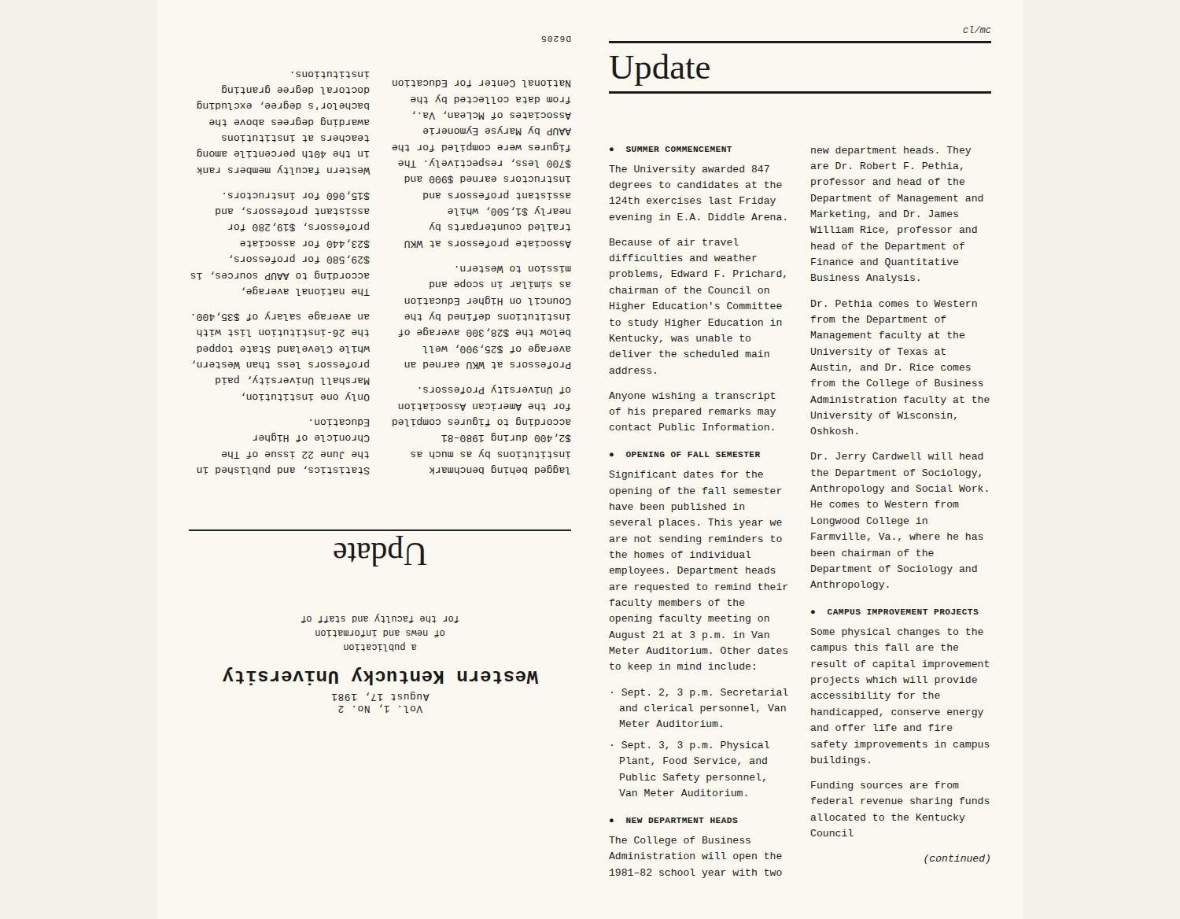Vol. 1, No. 2
August 17, 1981
Western Kentucky University
a publication
of news and information
for the faculty and staff of
Update
lagged behing benchmark institutions by as much as $2,400 during 1980–81 according to figures compiled for the American Association of University Professors.
Professors at WKU earned an average of $25,900, well below the $28,300 average of institutions defined by the Council on Higher Education as similar in scope and mission to Western.
Associate professors at WKU trailed counterparts by nearly $1,500, while assistant professors and instructors earned $900 and $700 less, respectively. The figures were compiled for the AAUP by Maryse Eymonerie Associates of McLean, Va., from data collected by the National Center for Education Statistics, and published in the June 22 issue of The Chronicle of Higher Education.
Only one institution, Marshall University, paid professors less than Western, while Cleveland State topped the 26-institution list with an average salary of $35,400.
The national average, according to AAUP sources, is $29,580 for professors, $23,440 for associate professors, $19,280 for assistant professors, and $15,060 for instructors.
Western faculty members rank in the 40th percentile among teachers at institutions awarding degrees above the bachelor's degree, excluding doctoral degree granting institutions.
D6205
cl/mc
Update
SUMMER COMMENCEMENT
The University awarded 847 degrees to candidates at the 124th exercises last Friday evening in E.A. Diddle Arena.
Because of air travel difficulties and weather problems, Edward F. Prichard, chairman of the Council on Higher Education's Committee to study Higher Education in Kentucky, was unable to deliver the scheduled main address.
Anyone wishing a transcript of his prepared remarks may contact Public Information.
OPENING OF FALL SEMESTER
Significant dates for the opening of the fall semester have been published in several places. This year we are not sending reminders to the homes of individual employees. Department heads are requested to remind their faculty members of the opening faculty meeting on August 21 at 3 p.m. in Van Meter Auditorium. Other dates to keep in mind include:
Sept. 2, 3 p.m. Secretarial and clerical personnel, Van Meter Auditorium.
Sept. 3, 3 p.m. Physical Plant, Food Service, and Public Safety personnel, Van Meter Auditorium.
NEW DEPARTMENT HEADS
The College of Business Administration will open the 1981–82 school year with two new department heads. They are Dr. Robert F. Pethia, professor and head of the Department of Management and Marketing, and Dr. James William Rice, professor and head of the Department of Finance and Quantitative Business Analysis.
Dr. Pethia comes to Western from the Department of Management faculty at the University of Texas at Austin, and Dr. Rice comes from the College of Business Administration faculty at the University of Wisconsin, Oshkosh.
Dr. Jerry Cardwell will head the Department of Sociology, Anthropology and Social Work. He comes to Western from Longwood College in Farmville, Va., where he has been chairman of the Department of Sociology and Anthropology.
CAMPUS IMPROVEMENT PROJECTS
Some physical changes to the campus this fall are the result of capital improvement projects which will provide accessibility for the handicapped, conserve energy and offer life and fire safety improvements in campus buildings.
Funding sources are from federal revenue sharing funds allocated to the Kentucky Council
(continued)